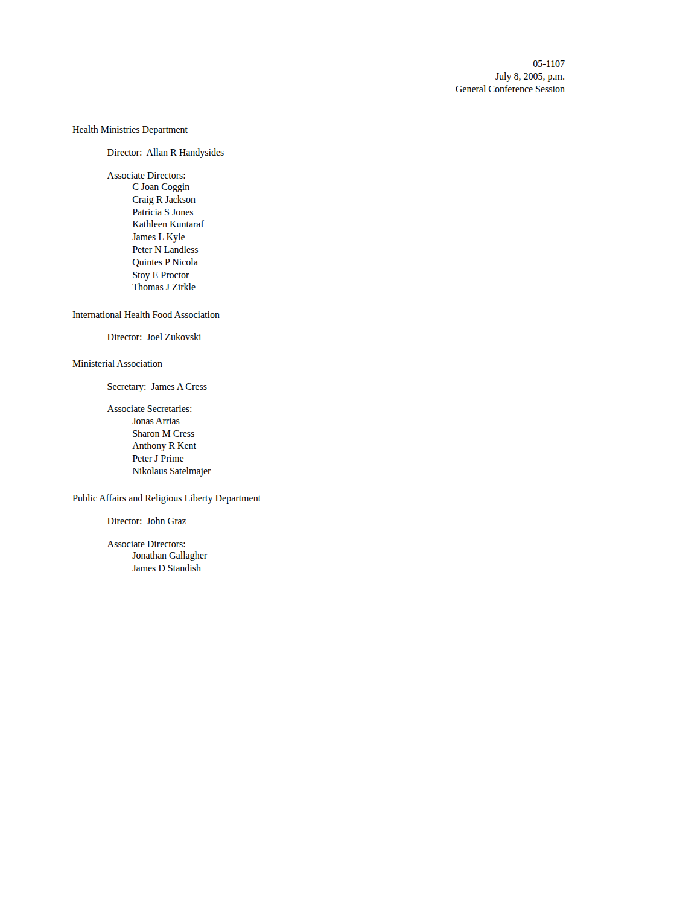05-1107
July 8, 2005, p.m.
General Conference Session
Health Ministries Department
Director: Allan R Handysides
Associate Directors:
C Joan Coggin
Craig R Jackson
Patricia S Jones
Kathleen Kuntaraf
James L Kyle
Peter N Landless
Quintes P Nicola
Stoy E Proctor
Thomas J Zirkle
International Health Food Association
Director: Joel Zukovski
Ministerial Association
Secretary: James A Cress
Associate Secretaries:
Jonas Arrias
Sharon M Cress
Anthony R Kent
Peter J Prime
Nikolaus Satelmajer
Public Affairs and Religious Liberty Department
Director: John Graz
Associate Directors:
Jonathan Gallagher
James D Standish